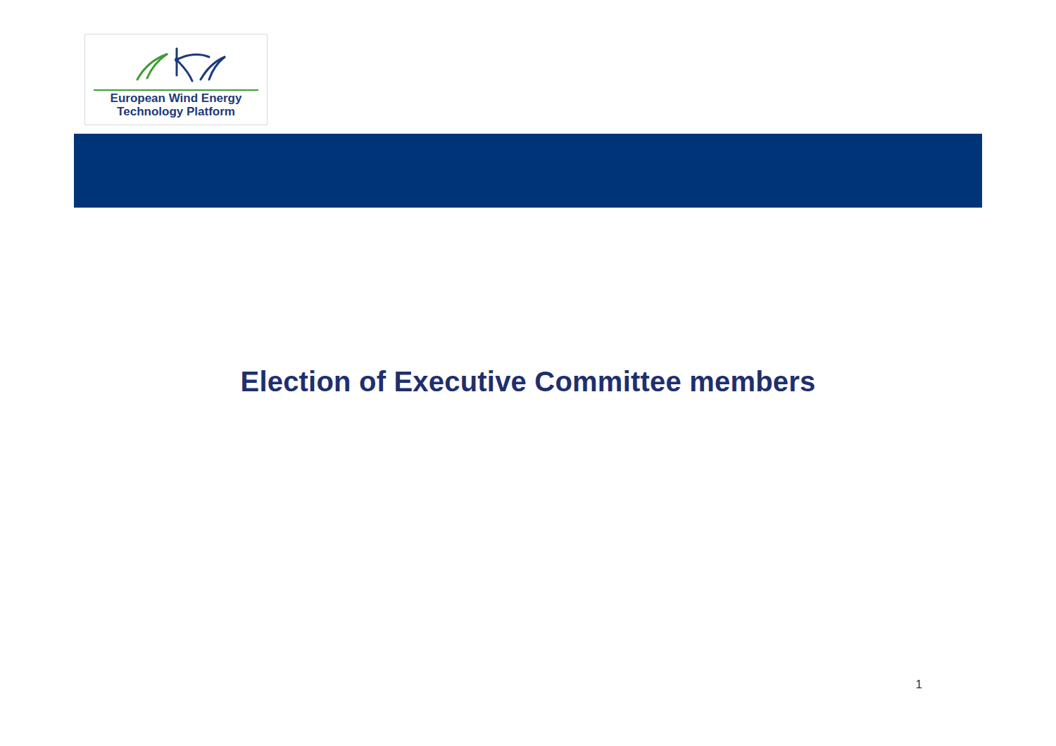European Wind Energy
Technology Platform
Election of Executive Committee members
1